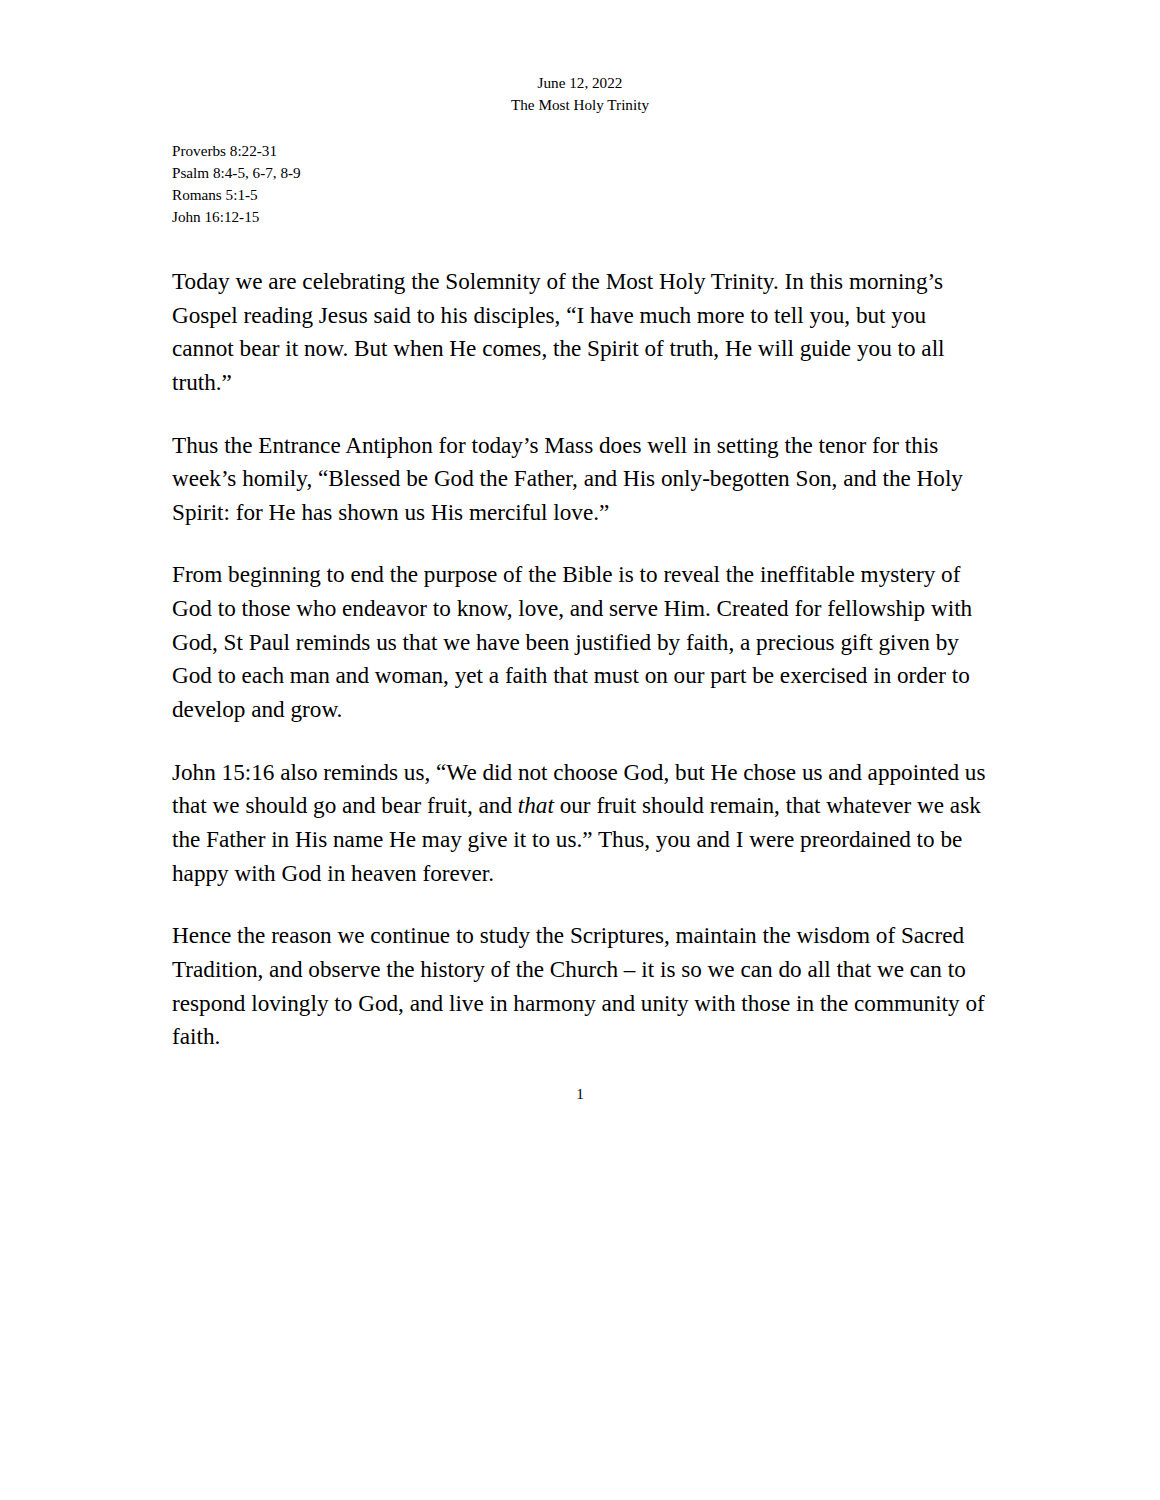June 12, 2022
The Most Holy Trinity
Proverbs 8:22-31
Psalm 8:4-5, 6-7, 8-9
Romans 5:1-5
John 16:12-15
Today we are celebrating the Solemnity of the Most Holy Trinity. In this morning’s Gospel reading Jesus said to his disciples, “I have much more to tell you, but you cannot bear it now. But when He comes, the Spirit of truth, He will guide you to all truth.”
Thus the Entrance Antiphon for today’s Mass does well in setting the tenor for this week’s homily, “Blessed be God the Father, and His only-begotten Son, and the Holy Spirit: for He has shown us His merciful love.”
From beginning to end the purpose of the Bible is to reveal the ineffitable mystery of God to those who endeavor to know, love, and serve Him. Created for fellowship with God, St Paul reminds us that we have been justified by faith, a precious gift given by God to each man and woman, yet a faith that must on our part be exercised in order to develop and grow.
John 15:16 also reminds us, “We did not choose God, but He chose us and appointed us that we should go and bear fruit, and that our fruit should remain, that whatever we ask the Father in His name He may give it to us.” Thus, you and I were preordained to be happy with God in heaven forever.
Hence the reason we continue to study the Scriptures, maintain the wisdom of Sacred Tradition, and observe the history of the Church – it is so we can do all that we can to respond lovingly to God, and live in harmony and unity with those in the community of faith.
1